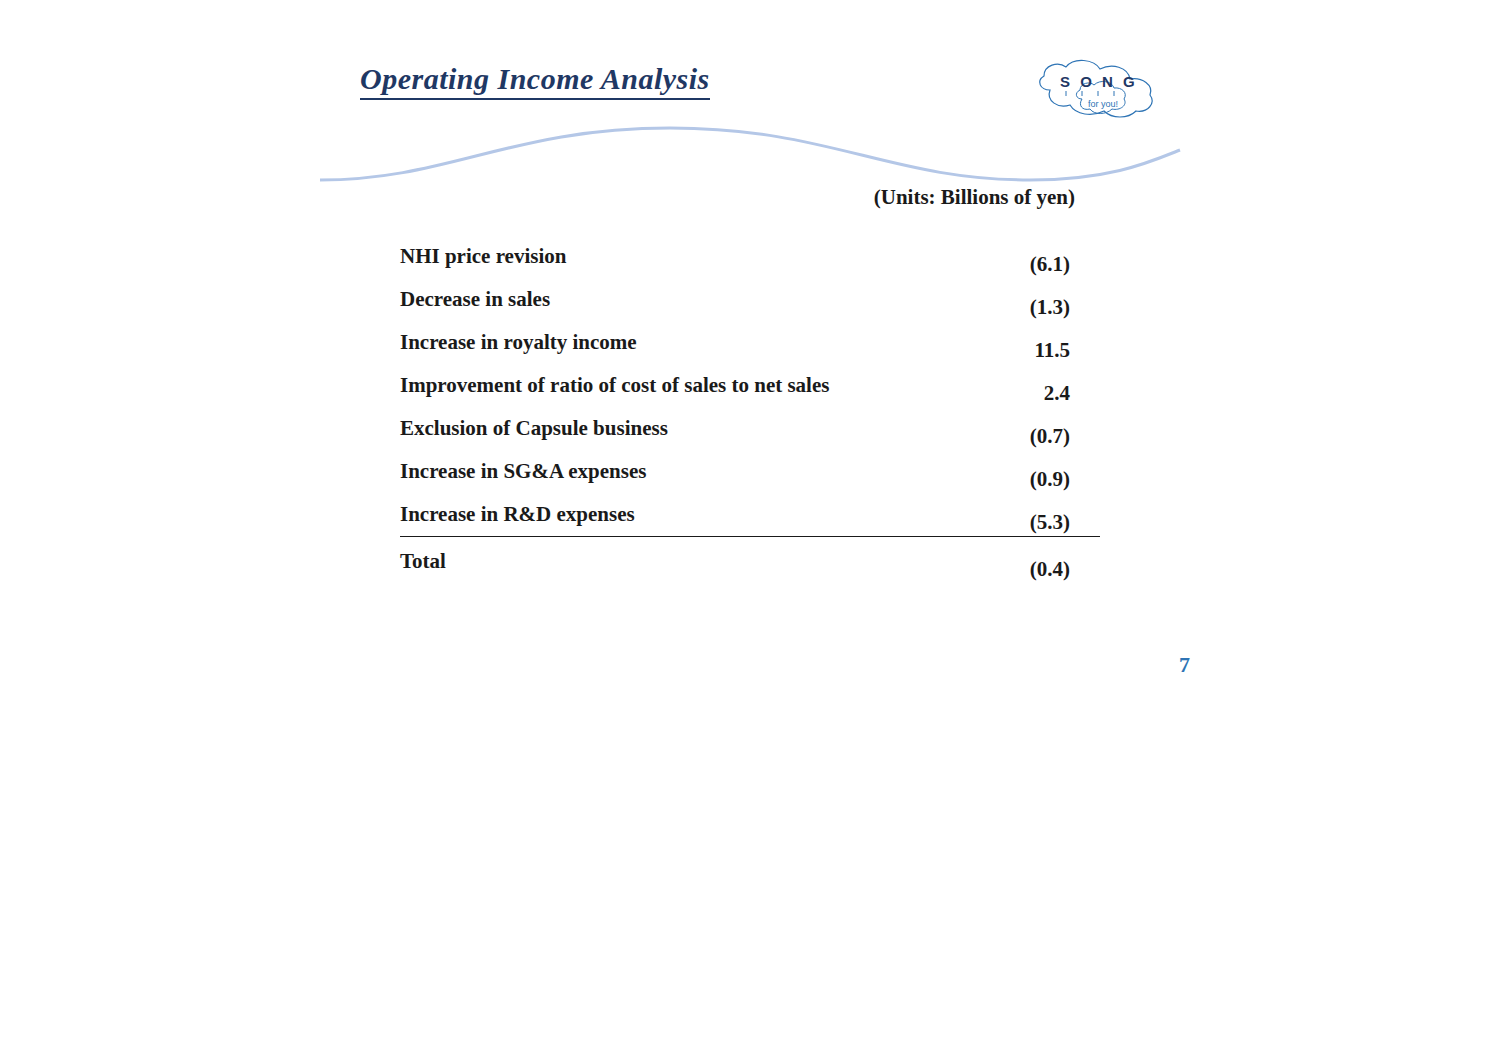Operating Income Analysis
S O N G for you!
(Units: Billions of yen)
| NHI price revision | (6.1) |
| Decrease in sales | (1.3) |
| Increase in royalty income | 11.5 |
| Improvement of ratio of cost of sales to net sales | 2.4 |
| Exclusion of Capsule business | (0.7) |
| Increase in SG&A expenses | (0.9) |
| Increase in R&D expenses | (5.3) |
| Total | (0.4) |
7